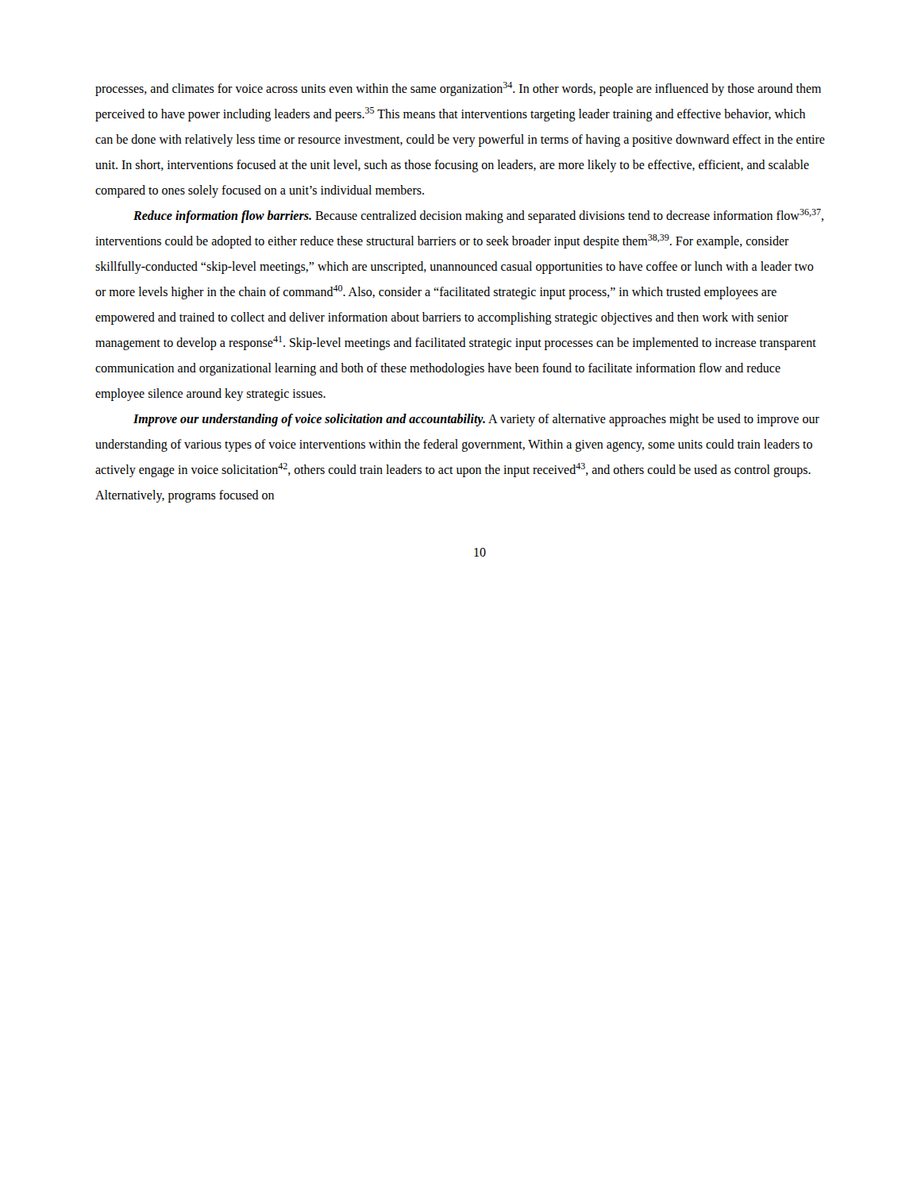processes, and climates for voice across units even within the same organization34. In other words, people are influenced by those around them perceived to have power including leaders and peers.35 This means that interventions targeting leader training and effective behavior, which can be done with relatively less time or resource investment, could be very powerful in terms of having a positive downward effect in the entire unit. In short, interventions focused at the unit level, such as those focusing on leaders, are more likely to be effective, efficient, and scalable compared to ones solely focused on a unit’s individual members.
Reduce information flow barriers. Because centralized decision making and separated divisions tend to decrease information flow36,37, interventions could be adopted to either reduce these structural barriers or to seek broader input despite them38,39. For example, consider skillfully-conducted “skip-level meetings,” which are unscripted, unannounced casual opportunities to have coffee or lunch with a leader two or more levels higher in the chain of command40. Also, consider a “facilitated strategic input process,” in which trusted employees are empowered and trained to collect and deliver information about barriers to accomplishing strategic objectives and then work with senior management to develop a response41. Skip-level meetings and facilitated strategic input processes can be implemented to increase transparent communication and organizational learning and both of these methodologies have been found to facilitate information flow and reduce employee silence around key strategic issues.
Improve our understanding of voice solicitation and accountability. A variety of alternative approaches might be used to improve our understanding of various types of voice interventions within the federal government, Within a given agency, some units could train leaders to actively engage in voice solicitation42, others could train leaders to act upon the input received43, and others could be used as control groups. Alternatively, programs focused on
10